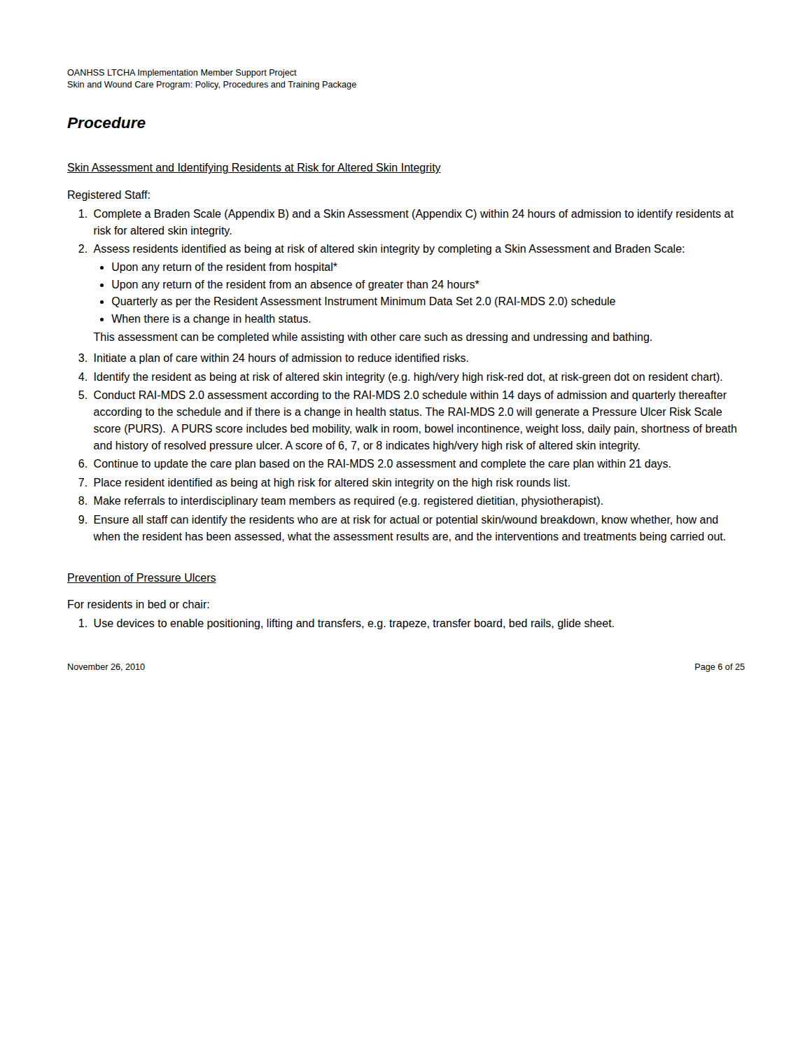OANHSS LTCHA Implementation Member Support Project
Skin and Wound Care Program: Policy, Procedures and Training Package
Procedure
Skin Assessment and Identifying Residents at Risk for Altered Skin Integrity
Registered Staff:
Complete a Braden Scale (Appendix B) and a Skin Assessment (Appendix C) within 24 hours of admission to identify residents at risk for altered skin integrity.
Assess residents identified as being at risk of altered skin integrity by completing a Skin Assessment and Braden Scale:
Upon any return of the resident from hospital*
Upon any return of the resident from an absence of greater than 24 hours*
Quarterly as per the Resident Assessment Instrument Minimum Data Set 2.0 (RAI-MDS 2.0) schedule
When there is a change in health status.
This assessment can be completed while assisting with other care such as dressing and undressing and bathing.
Initiate a plan of care within 24 hours of admission to reduce identified risks.
Identify the resident as being at risk of altered skin integrity (e.g. high/very high risk-red dot, at risk-green dot on resident chart).
Conduct RAI-MDS 2.0 assessment according to the RAI-MDS 2.0 schedule within 14 days of admission and quarterly thereafter according to the schedule and if there is a change in health status. The RAI-MDS 2.0 will generate a Pressure Ulcer Risk Scale score (PURS). A PURS score includes bed mobility, walk in room, bowel incontinence, weight loss, daily pain, shortness of breath and history of resolved pressure ulcer. A score of 6, 7, or 8 indicates high/very high risk of altered skin integrity.
Continue to update the care plan based on the RAI-MDS 2.0 assessment and complete the care plan within 21 days.
Place resident identified as being at high risk for altered skin integrity on the high risk rounds list.
Make referrals to interdisciplinary team members as required (e.g. registered dietitian, physiotherapist).
Ensure all staff can identify the residents who are at risk for actual or potential skin/wound breakdown, know whether, how and when the resident has been assessed, what the assessment results are, and the interventions and treatments being carried out.
Prevention of Pressure Ulcers
For residents in bed or chair:
Use devices to enable positioning, lifting and transfers, e.g. trapeze, transfer board, bed rails, glide sheet.
November 26, 2010 Page 6 of 25